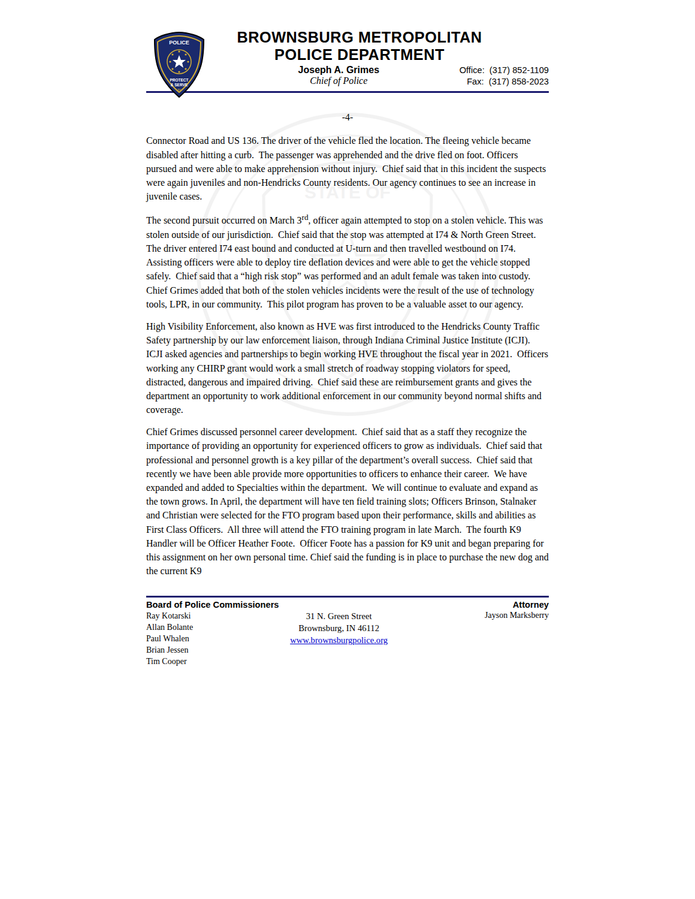POLICE PROTECT & SERVE IN
BROWNSBURG METROPOLITAN
POLICE DEPARTMENT
Joseph A. Grimes Chief of Police
Office: (317) 852-1109
Fax: (317) 858-2023
-4-
STATE OF BROWNSBURG
Connector Road and US 136. The driver of the vehicle fled the location. The fleeing vehicle became disabled after hitting a curb. The passenger was apprehended and the drive fled on foot. Officers pursued and were able to make apprehension without injury. Chief said that in this incident the suspects were again juveniles and non-Hendricks County residents. Our agency continues to see an increase in juvenile cases.
The second pursuit occurred on March 3rd, officer again attempted to stop on a stolen vehicle. This was stolen outside of our jurisdiction. Chief said that the stop was attempted at I74 & North Green Street. The driver entered I74 east bound and conducted at U-turn and then travelled westbound on I74. Assisting officers were able to deploy tire deflation devices and were able to get the vehicle stopped safely. Chief said that a “high risk stop” was performed and an adult female was taken into custody. Chief Grimes added that both of the stolen vehicles incidents were the result of the use of technology tools, LPR, in our community. This pilot program has proven to be a valuable asset to our agency.
High Visibility Enforcement, also known as HVE was first introduced to the Hendricks County Traffic Safety partnership by our law enforcement liaison, through Indiana Criminal Justice Institute (ICJI). ICJI asked agencies and partnerships to begin working HVE throughout the fiscal year in 2021. Officers working any CHIRP grant would work a small stretch of roadway stopping violators for speed, distracted, dangerous and impaired driving. Chief said these are reimbursement grants and gives the department an opportunity to work additional enforcement in our community beyond normal shifts and coverage.
Chief Grimes discussed personnel career development. Chief said that as a staff they recognize the importance of providing an opportunity for experienced officers to grow as individuals. Chief said that professional and personnel growth is a key pillar of the department’s overall success. Chief said that recently we have been able provide more opportunities to officers to enhance their career. We have expanded and added to Specialties within the department. We will continue to evaluate and expand as the town grows. In April, the department will have ten field training slots; Officers Brinson, Stalnaker and Christian were selected for the FTO program based upon their performance, skills and abilities as First Class Officers. All three will attend the FTO training program in late March. The fourth K9 Handler will be Officer Heather Foote. Officer Foote has a passion for K9 unit and began preparing for this assignment on her own personal time. Chief said the funding is in place to purchase the new dog and the current K9
Board of Police Commissioners Attorney
Ray Kotarski
Allan Bolante
Paul Whalen
Brian Jessen
Tim Cooper
31 N. Green Street
Brownsburg, IN 46112
www.brownsburgpolice.org
Jayson Marksberry